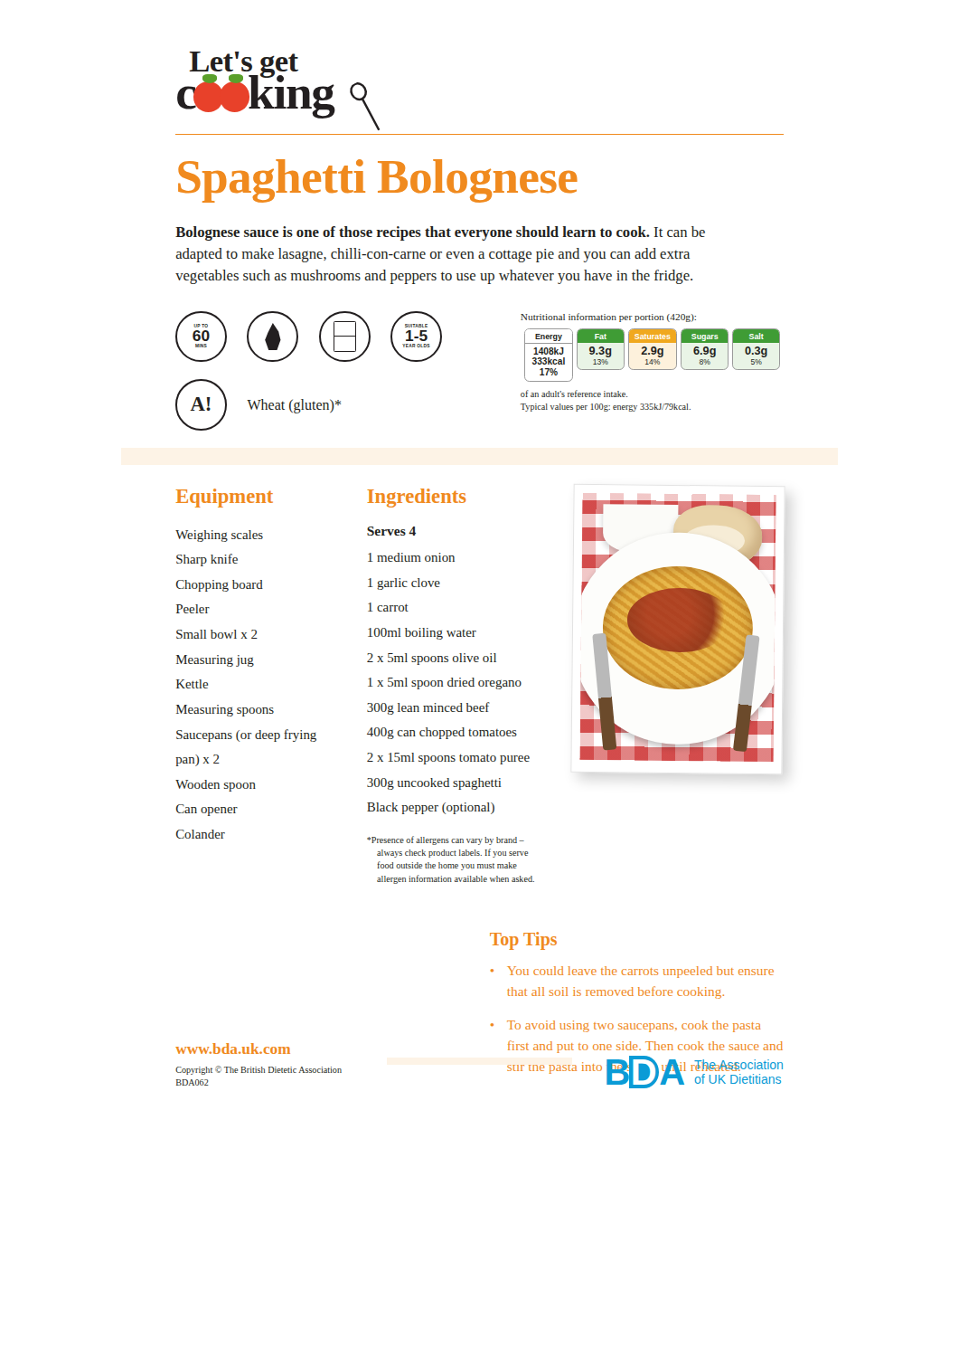Let's get c king
Spaghetti Bolognese
Bolognese sauce is one of those recipes that everyone should learn to cook. It can be adapted to make lasagne, chilli-con-carne or even a cottage pie and you can add extra vegetables such as mushrooms and peppers to use up whatever you have in the fridge.
UP TO 60 MINS
SUITABLE 1-5 YEAR OLDS
A!
Wheat (gluten)*
Nutritional information per portion (420g):
| Energy 1408kJ 333kcal 17% | Fat 9.3g 13% | Saturates 2.9g 14% | Sugars 6.9g 8% | Salt 0.3g 5% |
of an adult's reference intake.
Typical values per 100g: energy 335kJ/79kcal.
Equipment
Weighing scales
Sharp knife
Chopping board
Peeler
Small bowl x 2
Measuring jug
Kettle
Measuring spoons
Saucepans (or deep frying pan) x 2
Wooden spoon
Can opener
Colander
Ingredients
Serves 4
1 medium onion
1 garlic clove
1 carrot
100ml boiling water
2 x 5ml spoons olive oil
1 x 5ml spoon dried oregano
300g lean minced beef
400g can chopped tomatoes
2 x 15ml spoons tomato puree
300g uncooked spaghetti
Black pepper (optional)
*Presence of allergens can vary by brand – always check product labels. If you serve food outside the home you must make allergen information available when asked.
Top Tips
You could leave the carrots unpeeled but ensure that all soil is removed before cooking.
To avoid using two saucepans, cook the pasta first and put to one side. Then cook the sauce and stir the pasta into the sauce until reheated.
www.bda.uk.com
Copyright © The British Dietetic Association
BDA062
BDA
The Association
of UK Dietitians